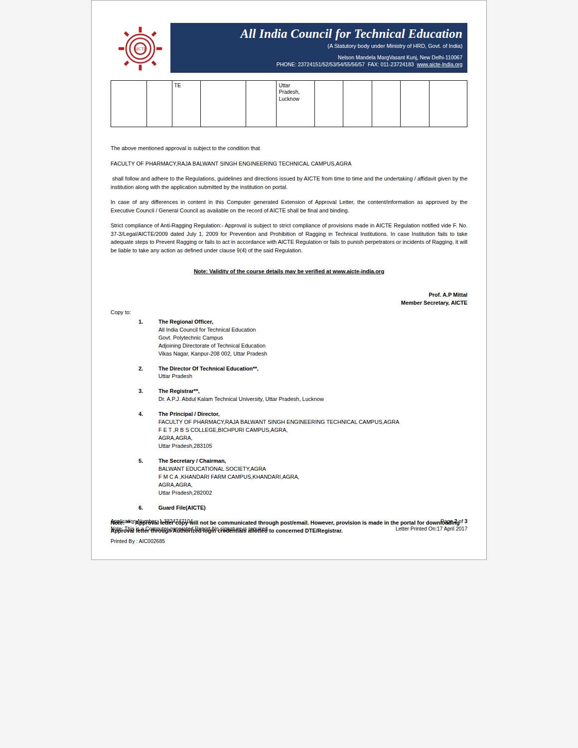All India Council for Technical Education
(A Statutory body under Ministry of HRD, Govt. of India)
Nelson Mandela MargVasant Kunj, New Delhi-110067
PHONE: 23724151/52/53/54/55/56/57 FAX: 011-23724183 www.aicte-India.org
| | | TE | | | Uttar Pradesh, Lucknow | | | | | |
The above mentioned approval is subject to the condition that
FACULTY OF PHARMACY,RAJA BALWANT SINGH ENGINEERING TECHNICAL CAMPUS,AGRA
shall follow and adhere to the Regulations, guidelines and directions issued by AICTE from time to time and the undertaking / affidavit given by the institution along with the application submitted by the institution on portal.
In case of any differences in content in this Computer generated Extension of Approval Letter, the content/information as approved by the Executive Council / General Council as available on the record of AICTE shall be final and binding.
Strict compliance of Anti-Ragging Regulation:- Approval is subject to strict compliance of provisions made in AICTE Regulation notified vide F. No. 37-3/Legal/AICTE/2009 dated July 1, 2009 for Prevention and Prohibition of Ragging in Technical Institutions. In case Institution fails to take adequate steps to Prevent Ragging or fails to act in accordance with AICTE Regulation or fails to punish perpetrators or incidents of Ragging, it will be liable to take any action as defined under clause 9(4) of the said Regulation.
Note: Validity of the course details may be verified at www.aicte-india.org
Prof. A.P Mittal
Member Secretary, AICTE
Copy to:
The Regional Officer,
All India Council for Technical Education
Govt. Polytechnic Campus
Adjoining Directorate of Technical Education
Vikas Nagar, Kanpur-208 002, Uttar Pradesh
The Director Of Technical Education**,
Uttar Pradesh
The Registrar**,
Dr. A.P.J. Abdul Kalam Technical University, Uttar Pradesh, Lucknow
The Principal / Director,
FACULTY OF PHARMACY,RAJA BALWANT SINGH ENGINEERING TECHNICAL CAMPUS,AGRA
F E T ,R B S COLLEGE,BICHPURI CAMPUS,AGRA,
AGRA,AGRA,
Uttar Pradesh,283105
The Secretary / Chairman,
BALWANT EDUCATIONAL SOCIETY,AGRA
F M C A ,KHANDARI FARM CAMPUS,KHANDARI,AGRA,
AGRA,AGRA,
Uttar Pradesh,282002
Guard File(AICTE)
Note: ** - Approval letter copy will not be communicated through post/email. However, provision is made in the portal for downloading Approval letter through Authorized login credentials allotted to concerned DTE/Registrar.
Application Number: 1-3324747104
Note: This is a Computer generated Report.No signature is required.
Page 2 of 3
Letter Printed On:17 April 2017
Printed By : AIC002685